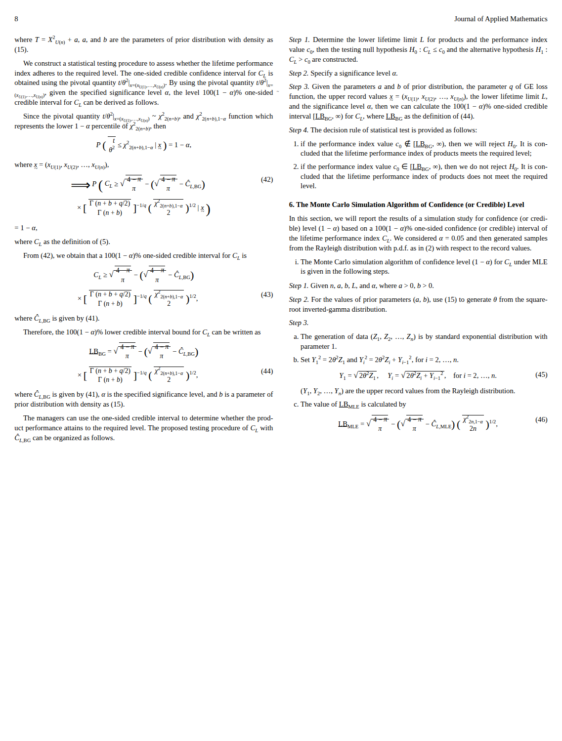8 Journal of Applied Mathematics
where T = X2U(n) + a, a, and b are the parameters of prior distribution with density as (15).
We construct a statistical testing procedure to assess whether the lifetime performance index adheres to the required level. The one-sided credible confidence interval for CL is obtained using the pivotal quantity t/θ2|x=(xU(1),…,xU(n)). By using the pivotal quantity t/θ2|x=(xU(1),…,xU(n)), given the specified significance level α, the level 100(1 − α)% one-sided credible interval for CL can be derived as follows.
Since the pivotal quantity t/θ2|x=(xU(1),…,xU(n)) ~ χ22(n+b), and χ22(n+b),1−α function which represents the lower 1 − α percentile of χ22(n+b), then
P ( tθ2 ≤ χ22(n+b),1−α | x ) = 1 − α,
where x = (xU(1), xU(2), …, xU(n)),
⟹ P ( CL ≥ √π 4 − π − (√π 4 − π − ĈL,BG) (42)
× [ Γ (n + b + q/2) Γ (n + b) ]−1/q ( χ22(n+b),1−α 2 )1/2 | x )
= 1 − α,
where CL as the definition of (5).
From (42), we obtain that a 100(1 − α)% one-sided credible interval for CL is
CL ≥ √π 4 − π − (√π 4 − π − ĈL,BG)
× [ Γ (n + b + q/2) Γ (n + b) ]−1/q ( χ22(n+b),1−α 2 )1/2, (43)
where ĈL,BG is given by (41).
Therefore, the 100(1 − α)% lower credible interval bound for CL can be written as
LBBG = √π 4 − π − (√π 4 − π − ĈL,BG)
× [ Γ (n + b + q/2) Γ (n + b) ]−1/q ( χ22(n+b),1−α 2 )1/2, (44)
where ĈL,BG is given by (41), α is the specified significance level, and b is a parameter of prior distribution with density as (15).
The managers can use the one-sided credible interval to determine whether the product performance attains to the required level. The proposed testing procedure of CL with ĈL,BG can be organized as follows.
Step 1. Determine the lower lifetime limit L for products and the performance index value c0, then the testing null hypothesis H0 : CL ≤ c0 and the alternative hypothesis H1 : CL > c0 are constructed.
Step 2. Specify a significance level α.
Step 3. Given the parameters a and b of prior distribution, the parameter q of GE loss function, the upper record values x = (xU(1), xU(2), …, xU(n)), the lower lifetime limit L, and the significance level α, then we can calculate the 100(1 − α)% one-sided credible interval [LBBG, ∞) for CL, where LBBG as the definition of (44).
Step 4. The decision rule of statistical test is provided as follows:
if the performance index value c0 ∉ [LBBG, ∞), then we will reject H0. It is concluded that the lifetime performance index of products meets the required level;
if the performance index value c0 ∈ [LBBG, ∞), then we do not reject H0. It is concluded that the lifetime performance index of products does not meet the required level.
6. The Monte Carlo Simulation Algorithm of Confidence (or Credible) Level
In this section, we will report the results of a simulation study for confidence (or credible) level (1 − α) based on a 100(1 − α)% one-sided confidence (or credible) interval of the lifetime performance index CL. We considered α = 0.05 and then generated samples from the Rayleigh distribution with p.d.f. as in (2) with respect to the record values.
The Monte Carlo simulation algorithm of confidence level (1 − α) for CL under MLE is given in the following steps.
Step 1. Given n, a, b, L, and α, where a > 0, b > 0.
Step 2. For the values of prior parameters (a, b), use (15) to generate θ from the square-root inverted-gamma distribution.
Step 3.
The generation of data (Z1, Z2, …, Zn) is by standard exponential distribution with parameter 1.
Set Y12 = 2θ2Z1 and Yi2 = 2θ2Zi + Yi−12, for i = 2, …, n.
Y1 = √2θ2Z1, Yi = √2θ2Zi + Yi−12, for i = 2, …, n. (45)
(Y1, Y2, …, Yn) are the upper record values from the Rayleigh distribution.
The value of LBMLE is calculated by
LBMLE = √π 4 − π − (√π 4 − π − ĈL,MLE) ( χ22n,1−α 2n )1/2, (46)